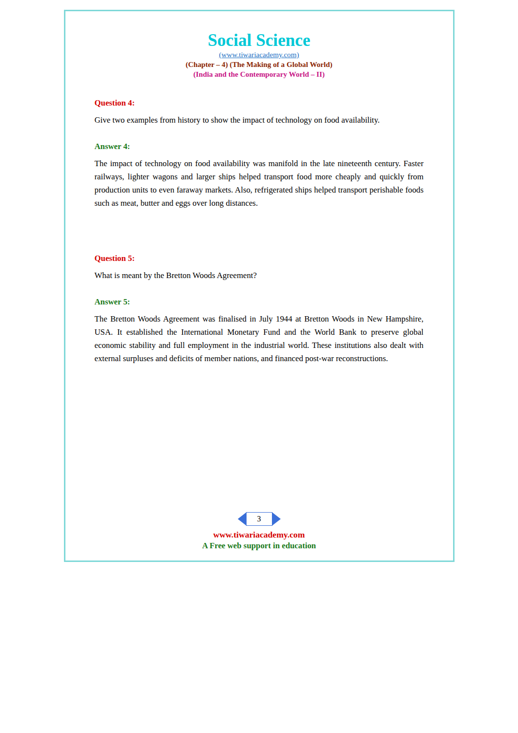Social Science
(www.tiwariacademy.com)
(Chapter – 4) (The Making of a Global World)
(India and the Contemporary World – II)
Question 4:
Give two examples from history to show the impact of technology on food availability.
Answer 4:
The impact of technology on food availability was manifold in the late nineteenth century. Faster railways, lighter wagons and larger ships helped transport food more cheaply and quickly from production units to even faraway markets. Also, refrigerated ships helped transport perishable foods such as meat, butter and eggs over long distances.
Question 5:
What is meant by the Bretton Woods Agreement?
Answer 5:
The Bretton Woods Agreement was finalised in July 1944 at Bretton Woods in New Hampshire, USA. It established the International Monetary Fund and the World Bank to preserve global economic stability and full employment in the industrial world. These institutions also dealt with external surpluses and deficits of member nations, and financed post-war reconstructions.
3
www.tiwariacademy.com
A Free web support in education